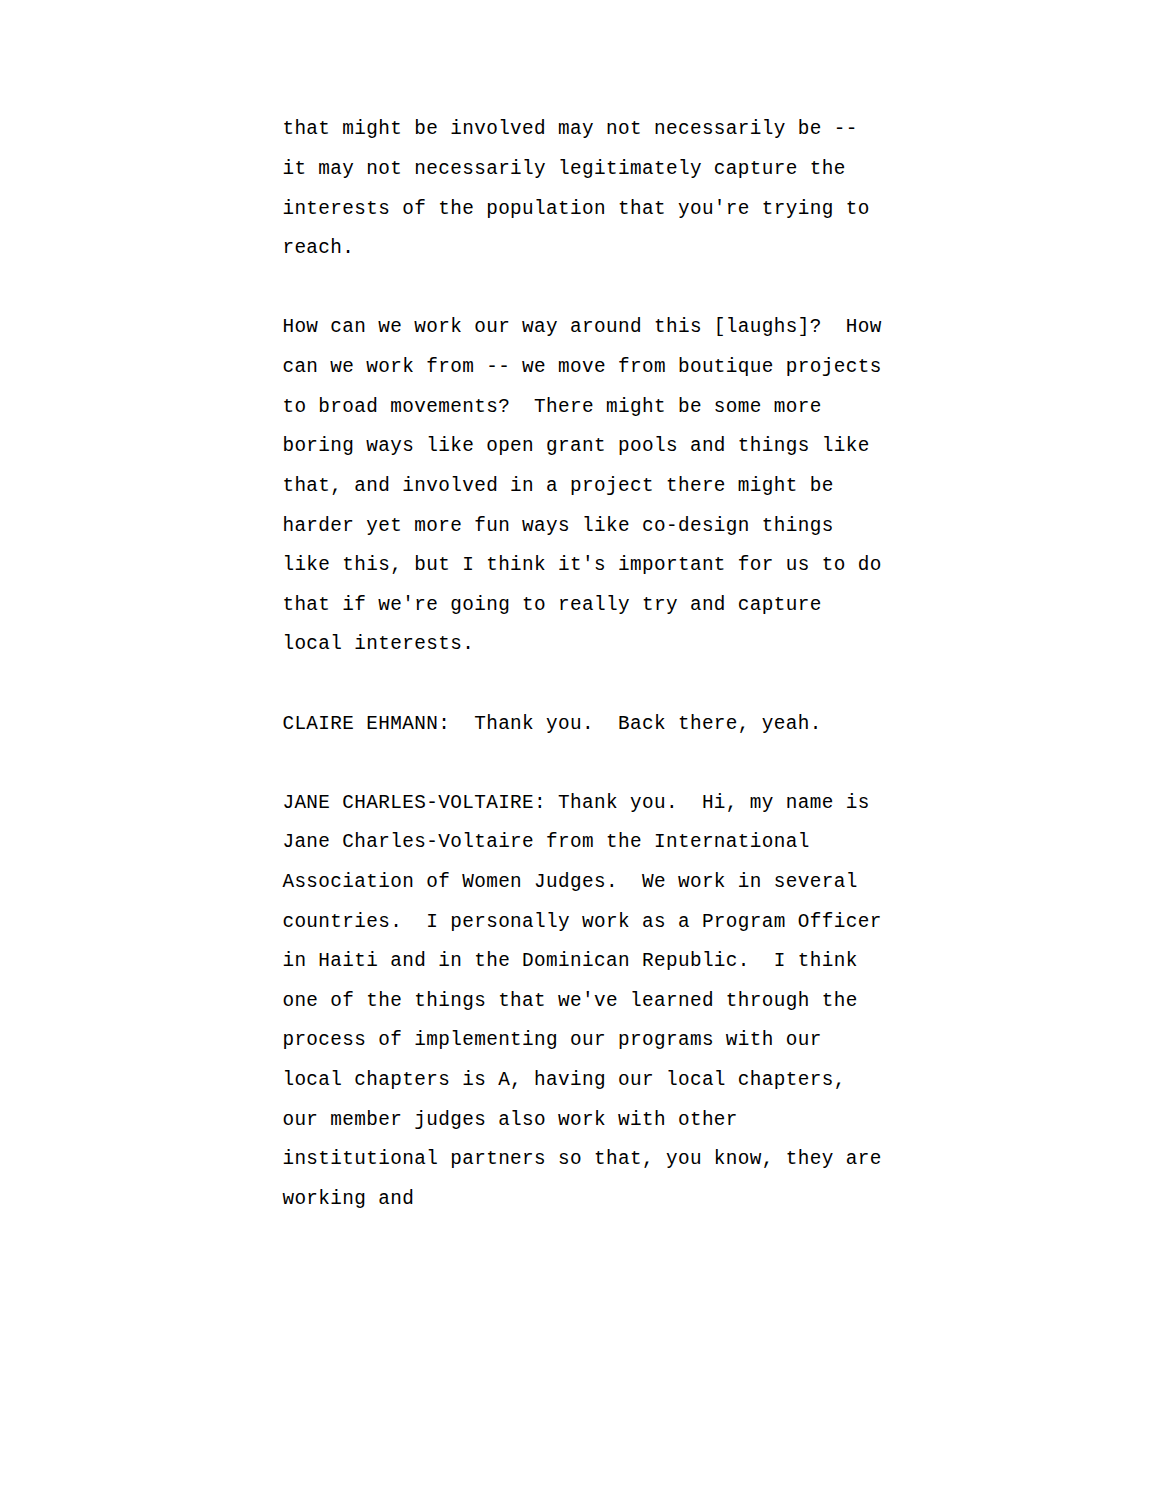that might be involved may not necessarily be -- it may not necessarily legitimately capture the interests of the population that you're trying to reach.
How can we work our way around this [laughs]? How can we work from -- we move from boutique projects to broad movements? There might be some more boring ways like open grant pools and things like that, and involved in a project there might be harder yet more fun ways like co-design things like this, but I think it's important for us to do that if we're going to really try and capture local interests.
CLAIRE EHMANN: Thank you. Back there, yeah.
JANE CHARLES-VOLTAIRE: Thank you. Hi, my name is Jane Charles-Voltaire from the International Association of Women Judges. We work in several countries. I personally work as a Program Officer in Haiti and in the Dominican Republic. I think one of the things that we've learned through the process of implementing our programs with our local chapters is A, having our local chapters, our member judges also work with other institutional partners so that, you know, they are working and